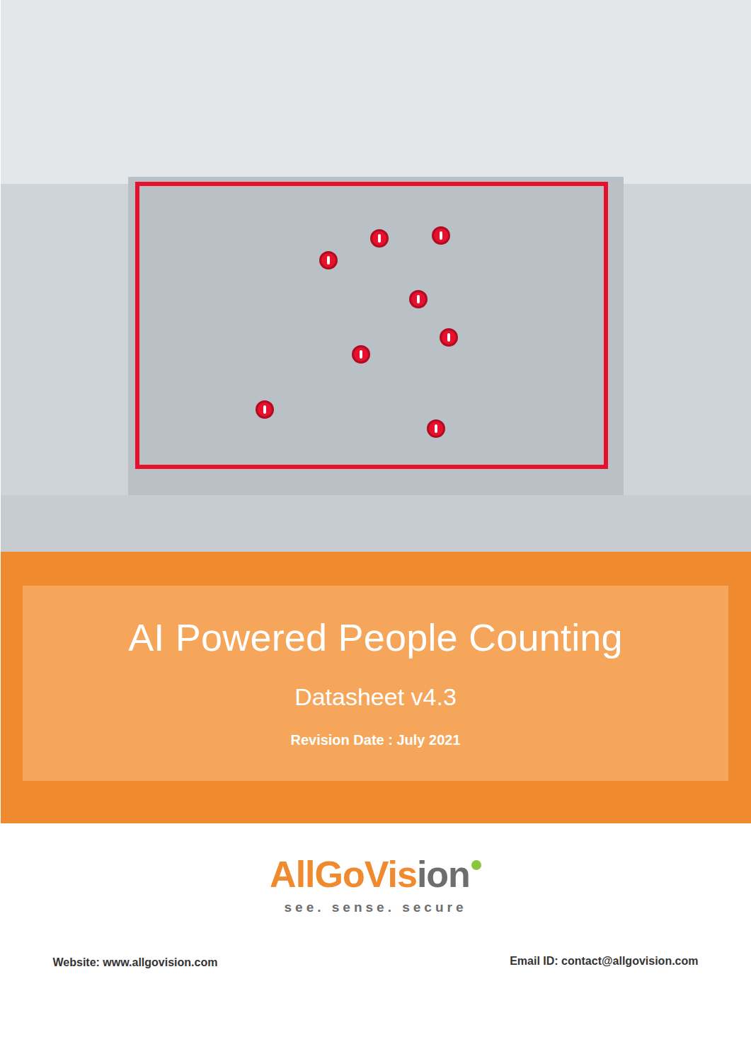AI Powered People Counting
Datasheet v4.3
Revision Date : July 2021
AllGo Vis ion
see. sense. secure
Website: www.allgovision.com
Email ID: contact@allgovision.com